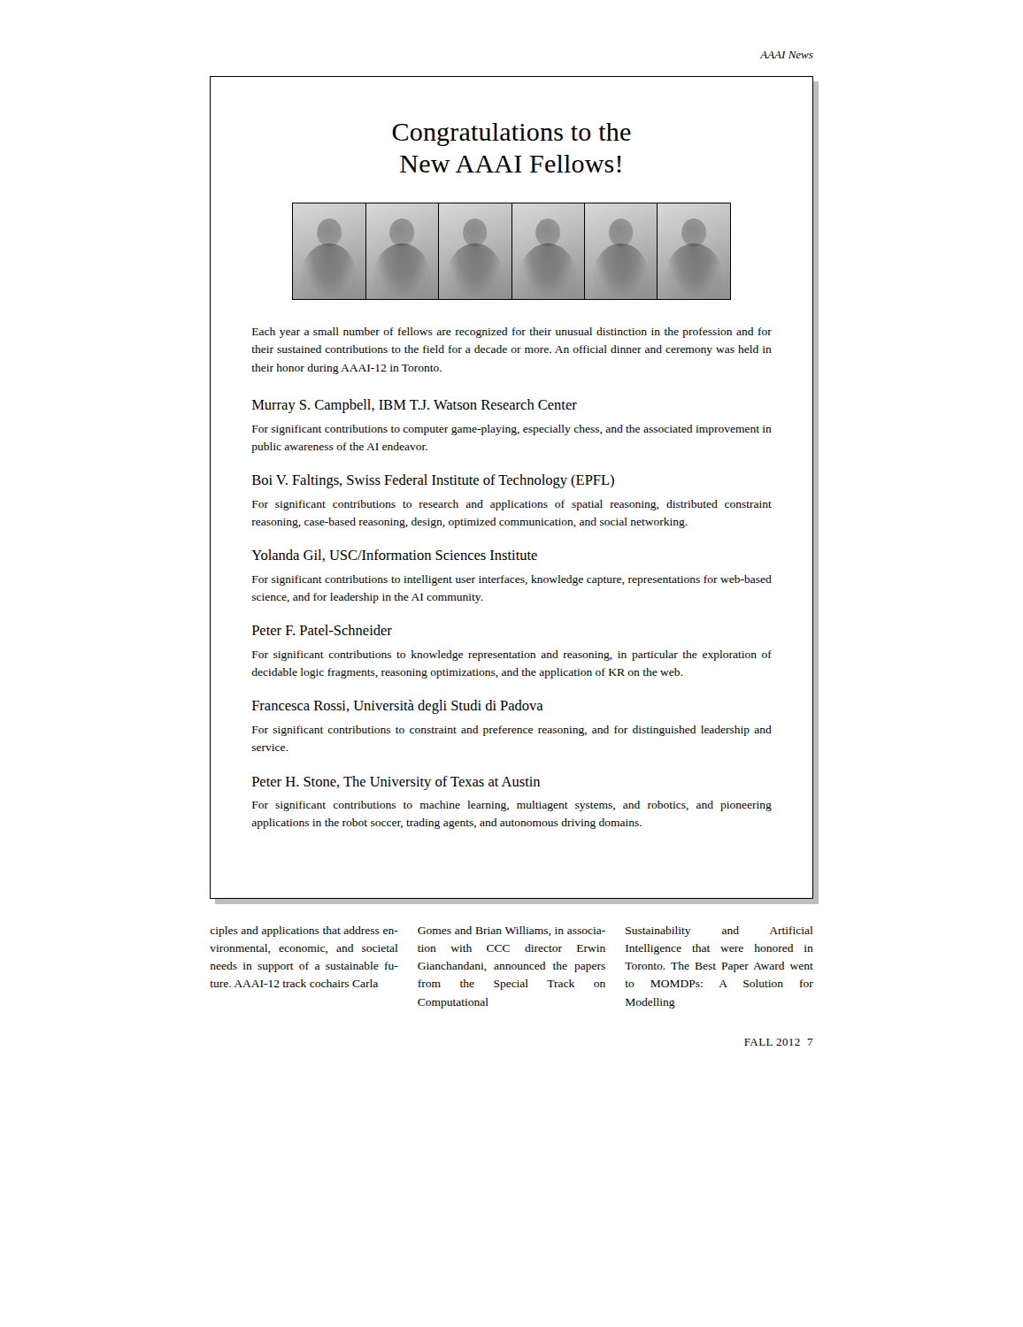AAAI News
Congratulations to the
New AAAI Fellows!
Each year a small number of fellows are recognized for their unusual distinction in the profession and for their sustained contributions to the field for a decade or more. An official dinner and ceremony was held in their honor during AAAI-12 in Toronto.
Murray S. Campbell, IBM T.J. Watson Research Center
For significant contributions to computer game-playing, especially chess, and the associated improvement in public awareness of the AI endeavor.
Boi V. Faltings, Swiss Federal Institute of Technology (EPFL)
For significant contributions to research and applications of spatial reasoning, distributed constraint reasoning, case-based reasoning, design, optimized communication, and social networking.
Yolanda Gil, USC/Information Sciences Institute
For significant contributions to intelligent user interfaces, knowledge capture, representations for web-based science, and for leadership in the AI community.
Peter F. Patel-Schneider
For significant contributions to knowledge representation and reasoning, in particular the exploration of decidable logic fragments, reasoning optimizations, and the application of KR on the web.
Francesca Rossi, Università degli Studi di Padova
For significant contributions to constraint and preference reasoning, and for distinguished leadership and service.
Peter H. Stone, The University of Texas at Austin
For significant contributions to machine learning, multiagent systems, and robotics, and pioneering applications in the robot soccer, trading agents, and autonomous driving domains.
ciples and applications that address environmental, economic, and societal needs in support of a sustainable future. AAAI-12 track cochairs Carla
Gomes and Brian Williams, in association with CCC director Erwin Gianchandani, announced the papers from the Special Track on Computational
Sustainability and Artificial Intelligence that were honored in Toronto. The Best Paper Award went to MOMDPs: A Solution for Modelling
FALL 2012 7